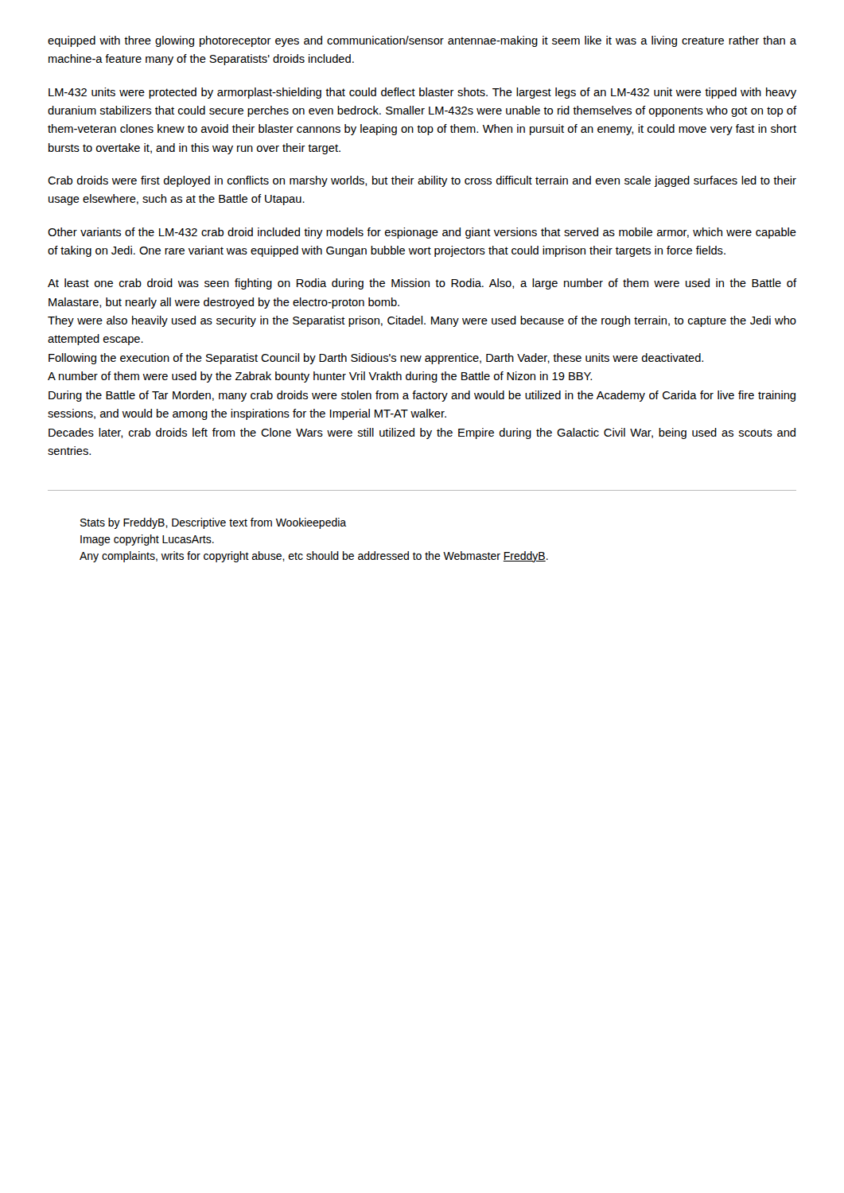equipped with three glowing photoreceptor eyes and communication/sensor antennae-making it seem like it was a living creature rather than a machine-a feature many of the Separatists' droids included.
LM-432 units were protected by armorplast-shielding that could deflect blaster shots. The largest legs of an LM-432 unit were tipped with heavy duranium stabilizers that could secure perches on even bedrock. Smaller LM-432s were unable to rid themselves of opponents who got on top of them-veteran clones knew to avoid their blaster cannons by leaping on top of them. When in pursuit of an enemy, it could move very fast in short bursts to overtake it, and in this way run over their target.
Crab droids were first deployed in conflicts on marshy worlds, but their ability to cross difficult terrain and even scale jagged surfaces led to their usage elsewhere, such as at the Battle of Utapau.
Other variants of the LM-432 crab droid included tiny models for espionage and giant versions that served as mobile armor, which were capable of taking on Jedi. One rare variant was equipped with Gungan bubble wort projectors that could imprison their targets in force fields.
At least one crab droid was seen fighting on Rodia during the Mission to Rodia. Also, a large number of them were used in the Battle of Malastare, but nearly all were destroyed by the electro-proton bomb.
They were also heavily used as security in the Separatist prison, Citadel. Many were used because of the rough terrain, to capture the Jedi who attempted escape.
Following the execution of the Separatist Council by Darth Sidious's new apprentice, Darth Vader, these units were deactivated.
A number of them were used by the Zabrak bounty hunter Vril Vrakth during the Battle of Nizon in 19 BBY.
During the Battle of Tar Morden, many crab droids were stolen from a factory and would be utilized in the Academy of Carida for live fire training sessions, and would be among the inspirations for the Imperial MT-AT walker.
Decades later, crab droids left from the Clone Wars were still utilized by the Empire during the Galactic Civil War, being used as scouts and sentries.
Stats by FreddyB, Descriptive text from Wookieepedia
Image copyright LucasArts.
Any complaints, writs for copyright abuse, etc should be addressed to the Webmaster FreddyB.